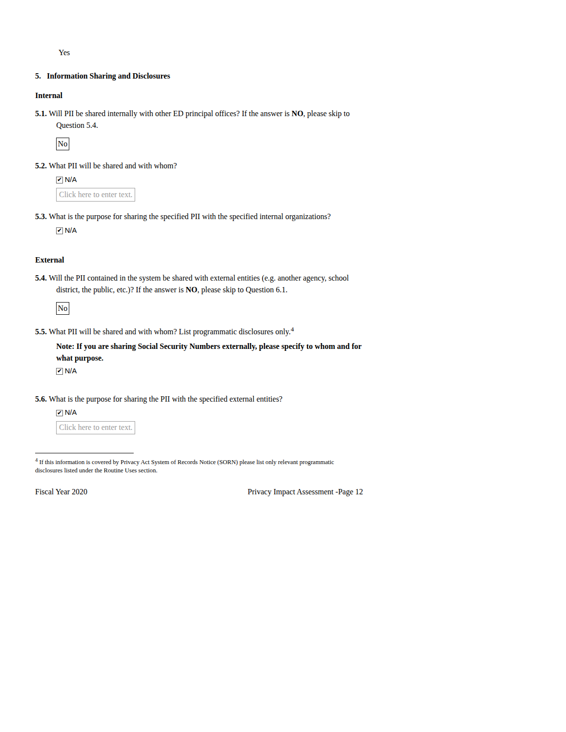Yes
5. Information Sharing and Disclosures
Internal
5.1. Will PII be shared internally with other ED principal offices? If the answer is NO, please skip to Question 5.4.
No
5.2. What PII will be shared and with whom?
✔N/A
Click here to enter text.
5.3. What is the purpose for sharing the specified PII with the specified internal organizations?
✔N/A
External
5.4. Will the PII contained in the system be shared with external entities (e.g. another agency, school district, the public, etc.)? If the answer is NO, please skip to Question 6.1.
No
5.5. What PII will be shared and with whom? List programmatic disclosures only.4
Note: If you are sharing Social Security Numbers externally, please specify to whom and for what purpose.
✔N/A
5.6. What is the purpose for sharing the PII with the specified external entities?
✔N/A
Click here to enter text.
4 If this information is covered by Privacy Act System of Records Notice (SORN) please list only relevant programmatic disclosures listed under the Routine Uses section.
Fiscal Year 2020 Privacy Impact Assessment -Page 12